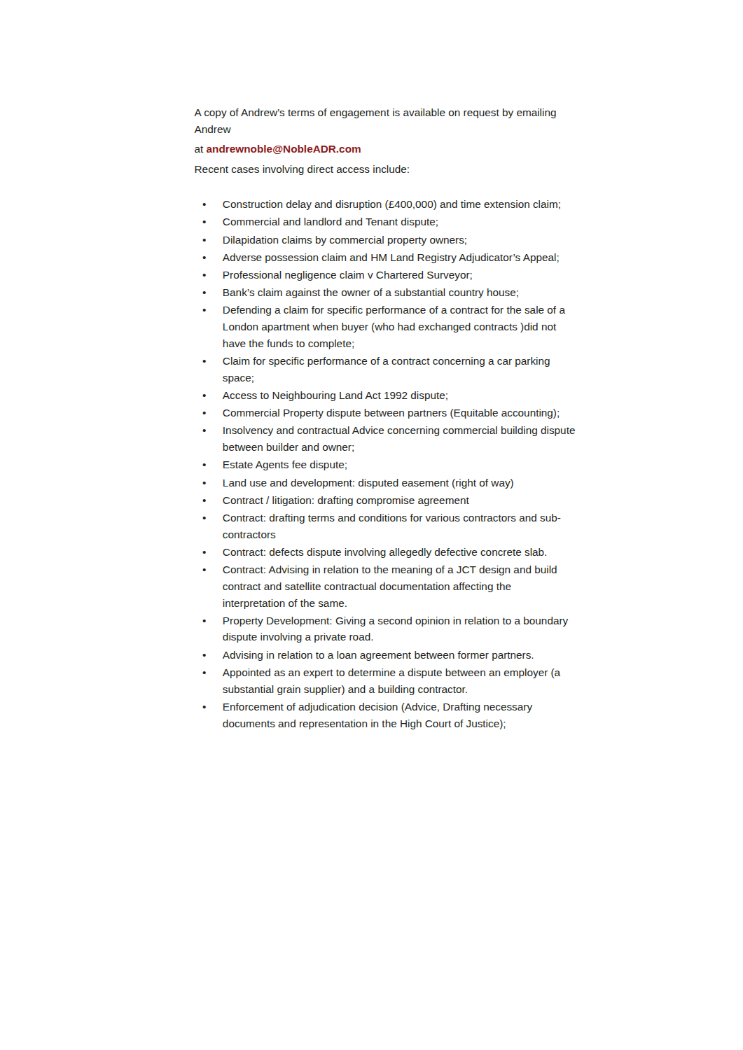A copy of Andrew’s terms of engagement is available on request by emailing Andrew
at andrewnoble@NobleADR.com
Recent cases involving direct access include:
Construction delay and disruption (£400,000) and time extension claim;
Commercial and landlord and Tenant dispute;
Dilapidation claims by commercial property owners;
Adverse possession claim and HM Land Registry Adjudicator’s Appeal;
Professional negligence claim v Chartered Surveyor;
Bank’s claim against the owner of a substantial country house;
Defending a claim for specific performance of a contract for the sale of a London apartment when buyer (who had exchanged contracts )did not have the funds to complete;
Claim for specific performance of a contract concerning a car parking space;
Access to Neighbouring Land Act 1992 dispute;
Commercial Property dispute between partners (Equitable accounting);
Insolvency and contractual Advice concerning commercial building dispute between builder and owner;
Estate Agents fee dispute;
Land use and development: disputed easement (right of way)
Contract / litigation: drafting compromise agreement
Contract: drafting terms and conditions for various contractors and sub-contractors
Contract: defects dispute involving allegedly defective concrete slab.
Contract: Advising in relation to the meaning of a JCT design and build contract and satellite contractual documentation affecting the interpretation of the same.
Property Development: Giving a second opinion in relation to a boundary dispute involving a private road.
Advising in relation to a loan agreement between former partners.
Appointed as an expert to determine a dispute between an employer (a substantial grain supplier) and a building contractor.
Enforcement of adjudication decision (Advice, Drafting necessary documents and representation in the High Court of Justice);